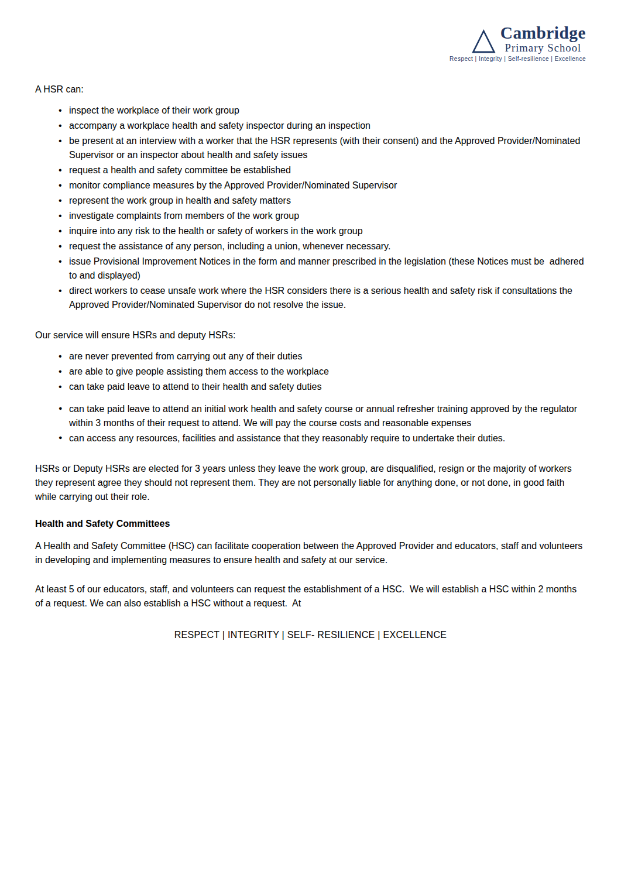△ Cambridge
Primary School
Respect | Integrity | Self-resilience | Excellence
A HSR can:
inspect the workplace of their work group
accompany a workplace health and safety inspector during an inspection
be present at an interview with a worker that the HSR represents (with their consent) and the Approved Provider/Nominated Supervisor or an inspector about health and safety issues
request a health and safety committee be established
monitor compliance measures by the Approved Provider/Nominated Supervisor
represent the work group in health and safety matters
investigate complaints from members of the work group
inquire into any risk to the health or safety of workers in the work group
request the assistance of any person, including a union, whenever necessary.
issue Provisional Improvement Notices in the form and manner prescribed in the legislation (these Notices must be adhered to and displayed)
direct workers to cease unsafe work where the HSR considers there is a serious health and safety risk if consultations the Approved Provider/Nominated Supervisor do not resolve the issue.
Our service will ensure HSRs and deputy HSRs:
are never prevented from carrying out any of their duties
are able to give people assisting them access to the workplace
can take paid leave to attend to their health and safety duties
can take paid leave to attend an initial work health and safety course or annual refresher training approved by the regulator within 3 months of their request to attend. We will pay the course costs and reasonable expenses
can access any resources, facilities and assistance that they reasonably require to undertake their duties.
HSRs or Deputy HSRs are elected for 3 years unless they leave the work group, are disqualified, resign or the majority of workers they represent agree they should not represent them. They are not personally liable for anything done, or not done, in good faith while carrying out their role.
Health and Safety Committees
A Health and Safety Committee (HSC) can facilitate cooperation between the Approved Provider and educators, staff and volunteers in developing and implementing measures to ensure health and safety at our service.
At least 5 of our educators, staff, and volunteers can request the establishment of a HSC. We will establish a HSC within 2 months of a request. We can also establish a HSC without a request. At
RESPECT | INTEGRITY | SELF- RESILIENCE | EXCELLENCE